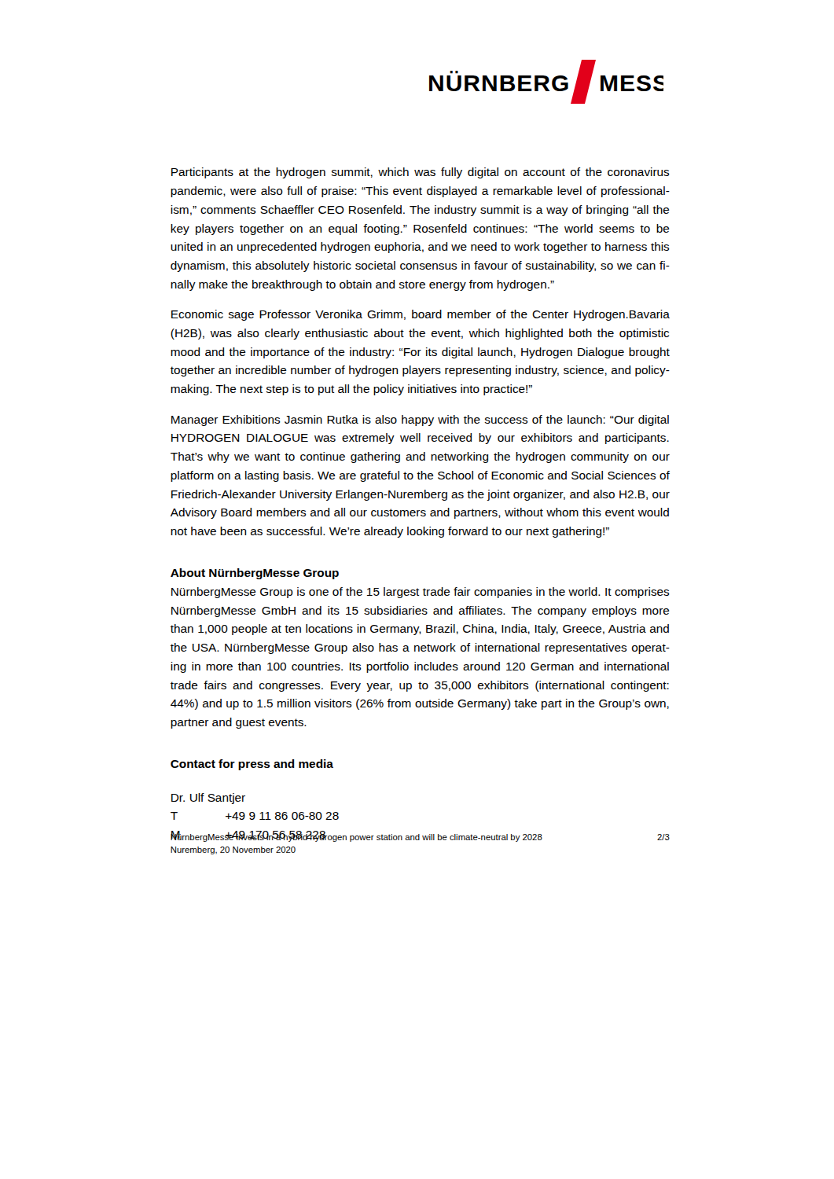NÜRNBERG MESSE
Participants at the hydrogen summit, which was fully digital on account of the coronavirus pandemic, were also full of praise: “This event displayed a remarkable level of professionalism,” comments Schaeffler CEO Rosenfeld. The industry summit is a way of bringing “all the key players together on an equal footing.” Rosenfeld continues: “The world seems to be united in an unprecedented hydrogen euphoria, and we need to work together to harness this dynamism, this absolutely historic societal consensus in favour of sustainability, so we can finally make the breakthrough to obtain and store energy from hydrogen.”
Economic sage Professor Veronika Grimm, board member of the Center Hydrogen.Bavaria (H2B), was also clearly enthusiastic about the event, which highlighted both the optimistic mood and the importance of the industry: “For its digital launch, Hydrogen Dialogue brought together an incredible number of hydrogen players representing industry, science, and policy-making. The next step is to put all the policy initiatives into practice!”
Manager Exhibitions Jasmin Rutka is also happy with the success of the launch: “Our digital HYDROGEN DIALOGUE was extremely well received by our exhibitors and participants. That’s why we want to continue gathering and networking the hydrogen community on our platform on a lasting basis. We are grateful to the School of Economic and Social Sciences of Friedrich-Alexander University Erlangen-Nuremberg as the joint organizer, and also H2.B, our Advisory Board members and all our customers and partners, without whom this event would not have been as successful. We’re already looking forward to our next gathering!”
About NürnbergMesse Group
NürnbergMesse Group is one of the 15 largest trade fair companies in the world. It comprises NürnbergMesse GmbH and its 15 subsidiaries and affiliates. The company employs more than 1,000 people at ten locations in Germany, Brazil, China, India, Italy, Greece, Austria and the USA. NürnbergMesse Group also has a network of international representatives operating in more than 100 countries. Its portfolio includes around 120 German and international trade fairs and congresses. Every year, up to 35,000 exhibitors (international contingent: 44%) and up to 1.5 million visitors (26% from outside Germany) take part in the Group’s own, partner and guest events.
Contact for press and media
Dr. Ulf Santjer
| T | +49 9 11 86 06-80 28 |
| M | +49 170 56 58 228 |
NürnbergMesse invests in a hybrid hydrogen power station and will be climate-neutral by 2028
Nuremberg, 20 November 2020
2/3